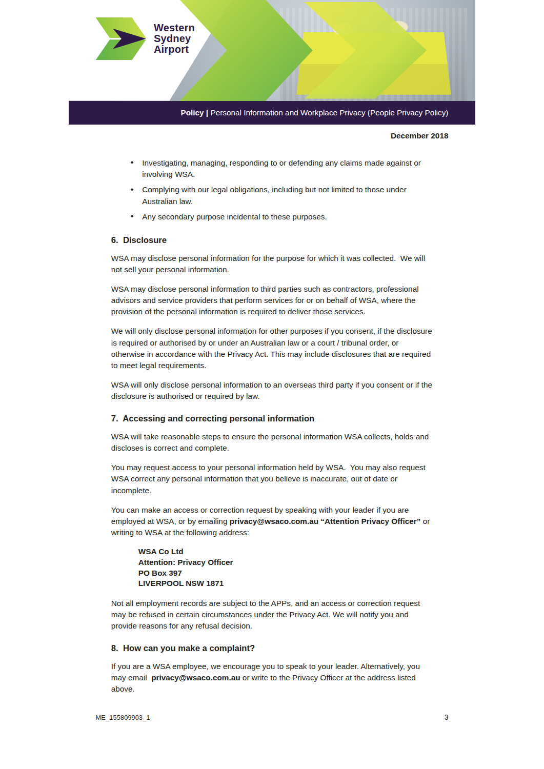Western
Sydney
Airport
Policy | Personal Information and Workplace Privacy (People Privacy Policy)
December 2018
Investigating, managing, responding to or defending any claims made against or involving WSA.
Complying with our legal obligations, including but not limited to those under Australian law.
Any secondary purpose incidental to these purposes.
6. Disclosure
WSA may disclose personal information for the purpose for which it was collected. We will not sell your personal information.
WSA may disclose personal information to third parties such as contractors, professional advisors and service providers that perform services for or on behalf of WSA, where the provision of the personal information is required to deliver those services.
We will only disclose personal information for other purposes if you consent, if the disclosure is required or authorised by or under an Australian law or a court / tribunal order, or otherwise in accordance with the Privacy Act. This may include disclosures that are required to meet legal requirements.
WSA will only disclose personal information to an overseas third party if you consent or if the disclosure is authorised or required by law.
7. Accessing and correcting personal information
WSA will take reasonable steps to ensure the personal information WSA collects, holds and discloses is correct and complete.
You may request access to your personal information held by WSA. You may also request WSA correct any personal information that you believe is inaccurate, out of date or incomplete.
You can make an access or correction request by speaking with your leader if you are employed at WSA, or by emailing privacy@wsaco.com.au “Attention Privacy Officer” or writing to WSA at the following address:
WSA Co Ltd
Attention: Privacy Officer
PO Box 397
LIVERPOOL NSW 1871
Not all employment records are subject to the APPs, and an access or correction request may be refused in certain circumstances under the Privacy Act. We will notify you and provide reasons for any refusal decision.
8. How can you make a complaint?
If you are a WSA employee, we encourage you to speak to your leader. Alternatively, you may email privacy@wsaco.com.au or write to the Privacy Officer at the address listed above.
ME_155809903_1
3